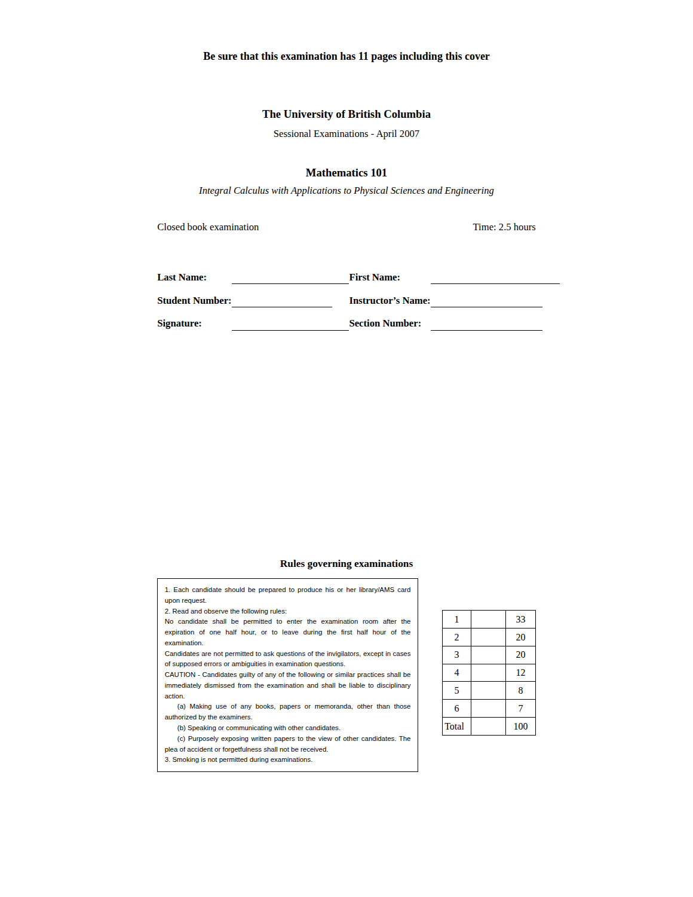Be sure that this examination has 11 pages including this cover
The University of British Columbia
Sessional Examinations - April 2007
Mathematics 101
Integral Calculus with Applications to Physical Sciences and Engineering
Closed book examination Time: 2.5 hours
| Last Name: | | First Name: | |
| Student Number: | | Instructor’s Name: | |
| Signature: | | Section Number: | |
Rules governing examinations
1. Each candidate should be prepared to produce his or her library/AMS card upon request.
2. Read and observe the following rules:
No candidate shall be permitted to enter the examination room after the expiration of one half hour, or to leave during the first half hour of the examination.
Candidates are not permitted to ask questions of the invigilators, except in cases of supposed errors or ambiguities in examination questions.
CAUTION - Candidates guilty of any of the following or similar practices shall be immediately dismissed from the examination and shall be liable to disciplinary action.
(a) Making use of any books, papers or memoranda, other than those authorized by the examiners.
(b) Speaking or communicating with other candidates.
(c) Purposely exposing written papers to the view of other candidates. The plea of accident or forgetfulness shall not be received.
3. Smoking is not permitted during examinations.
| 1 | | 33 |
| 2 | | 20 |
| 3 | | 20 |
| 4 | | 12 |
| 5 | | 8 |
| 6 | | 7 |
| Total | | 100 |